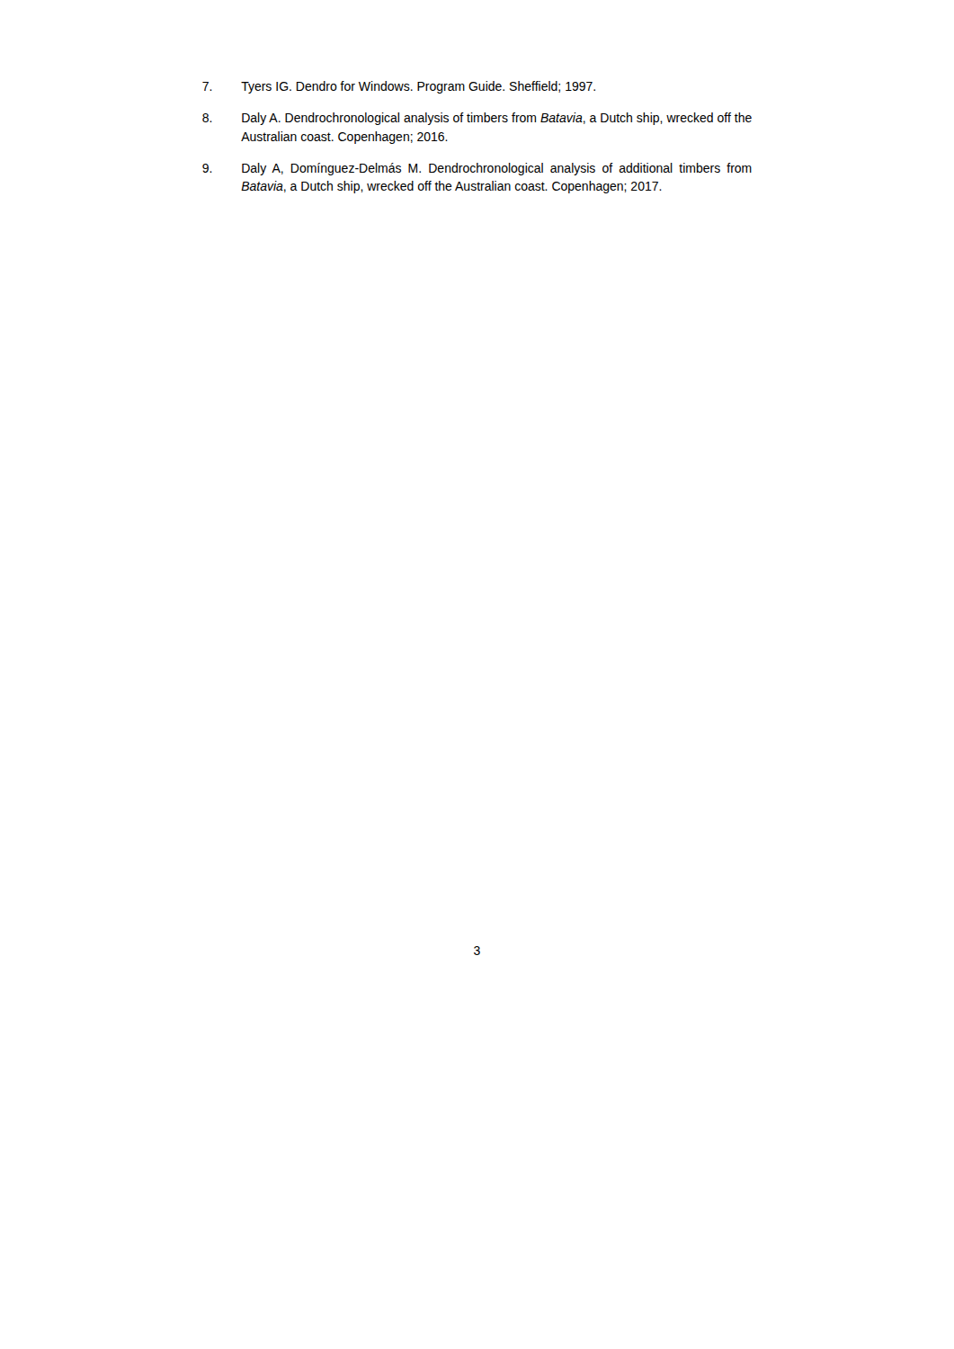7. Tyers IG. Dendro for Windows. Program Guide. Sheffield; 1997.
8. Daly A. Dendrochronological analysis of timbers from Batavia, a Dutch ship, wrecked off the Australian coast. Copenhagen; 2016.
9. Daly A, Domínguez-Delmás M. Dendrochronological analysis of additional timbers from Batavia, a Dutch ship, wrecked off the Australian coast. Copenhagen; 2017.
3